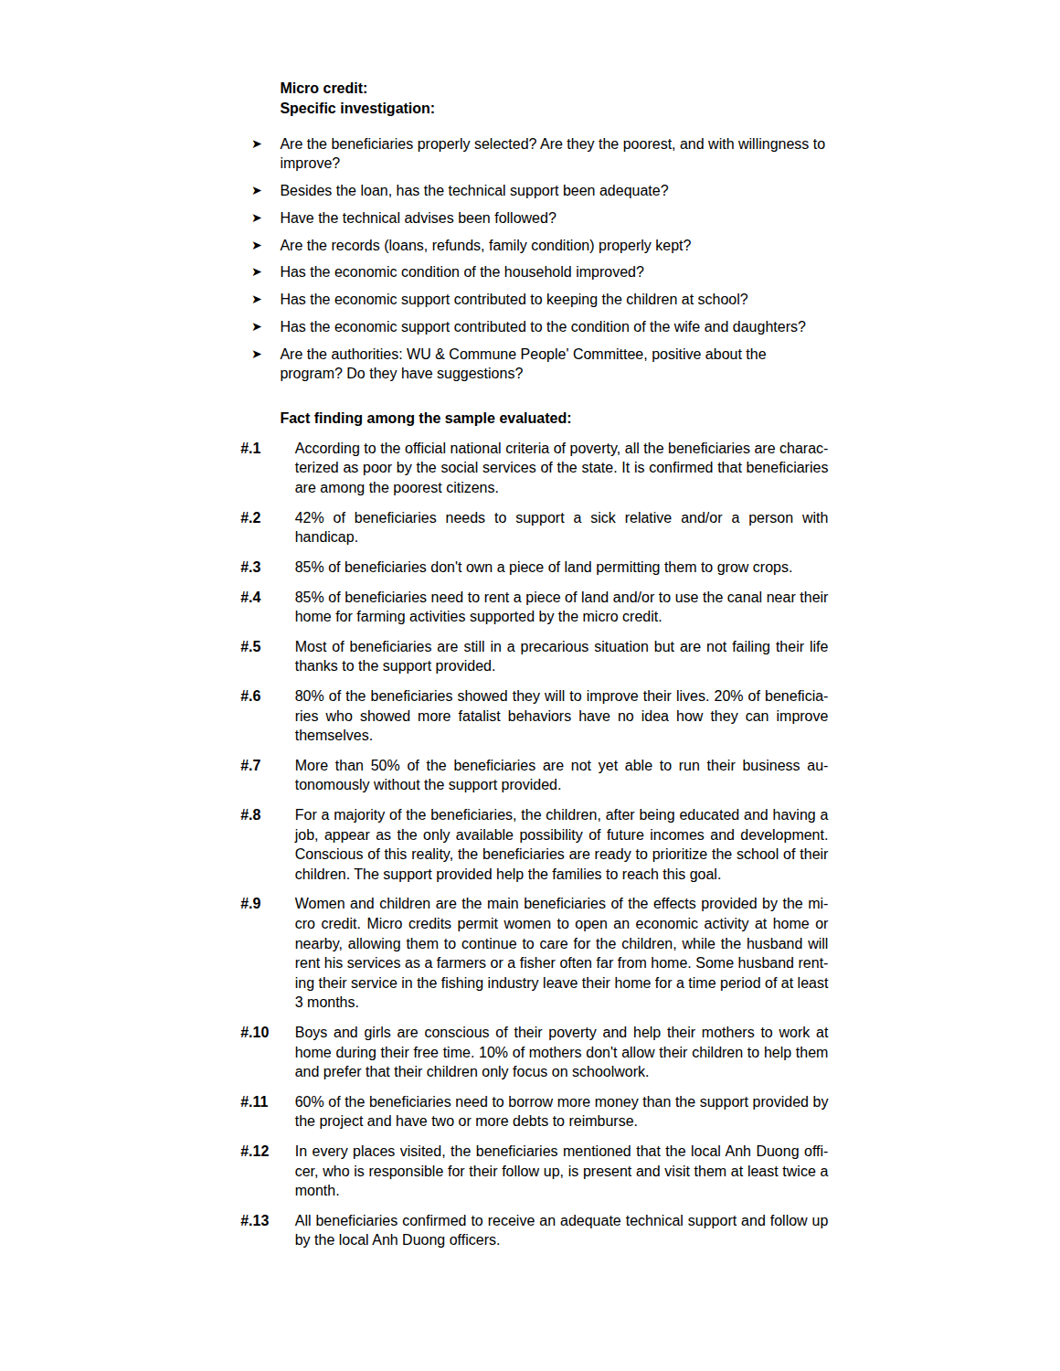Micro credit:
Specific investigation:
Are the beneficiaries properly selected? Are they the poorest, and with willingness to improve?
Besides the loan, has the technical support been adequate?
Have the technical advises been followed?
Are the records (loans, refunds, family condition) properly kept?
Has the economic condition of the household improved?
Has the economic support contributed to keeping the children at school?
Has the economic support contributed to the condition of the wife and daughters?
Are the authorities: WU & Commune People' Committee, positive about the program? Do they have suggestions?
Fact finding among the sample evaluated:
#.1
According to the official national criteria of poverty, all the beneficiaries are characterized as poor by the social services of the state. It is confirmed that beneficiaries are among the poorest citizens.
#.2
42% of beneficiaries needs to support a sick relative and/or a person with handicap.
#.3
85% of beneficiaries don't own a piece of land permitting them to grow crops.
#.4
85% of beneficiaries need to rent a piece of land and/or to use the canal near their home for farming activities supported by the micro credit.
#.5
Most of beneficiaries are still in a precarious situation but are not failing their life thanks to the support provided.
#.6
80% of the beneficiaries showed they will to improve their lives. 20% of beneficiaries who showed more fatalist behaviors have no idea how they can improve themselves.
#.7
More than 50% of the beneficiaries are not yet able to run their business autonomously without the support provided.
#.8
For a majority of the beneficiaries, the children, after being educated and having a job, appear as the only available possibility of future incomes and development. Conscious of this reality, the beneficiaries are ready to prioritize the school of their children. The support provided help the families to reach this goal.
#.9
Women and children are the main beneficiaries of the effects provided by the micro credit. Micro credits permit women to open an economic activity at home or nearby, allowing them to continue to care for the children, while the husband will rent his services as a farmers or a fisher often far from home. Some husband renting their service in the fishing industry leave their home for a time period of at least 3 months.
#.10
Boys and girls are conscious of their poverty and help their mothers to work at home during their free time. 10% of mothers don't allow their children to help them and prefer that their children only focus on schoolwork.
#.11
60% of the beneficiaries need to borrow more money than the support provided by the project and have two or more debts to reimburse.
#.12
In every places visited, the beneficiaries mentioned that the local Anh Duong officer, who is responsible for their follow up, is present and visit them at least twice a month.
#.13
All beneficiaries confirmed to receive an adequate technical support and follow up by the local Anh Duong officers.